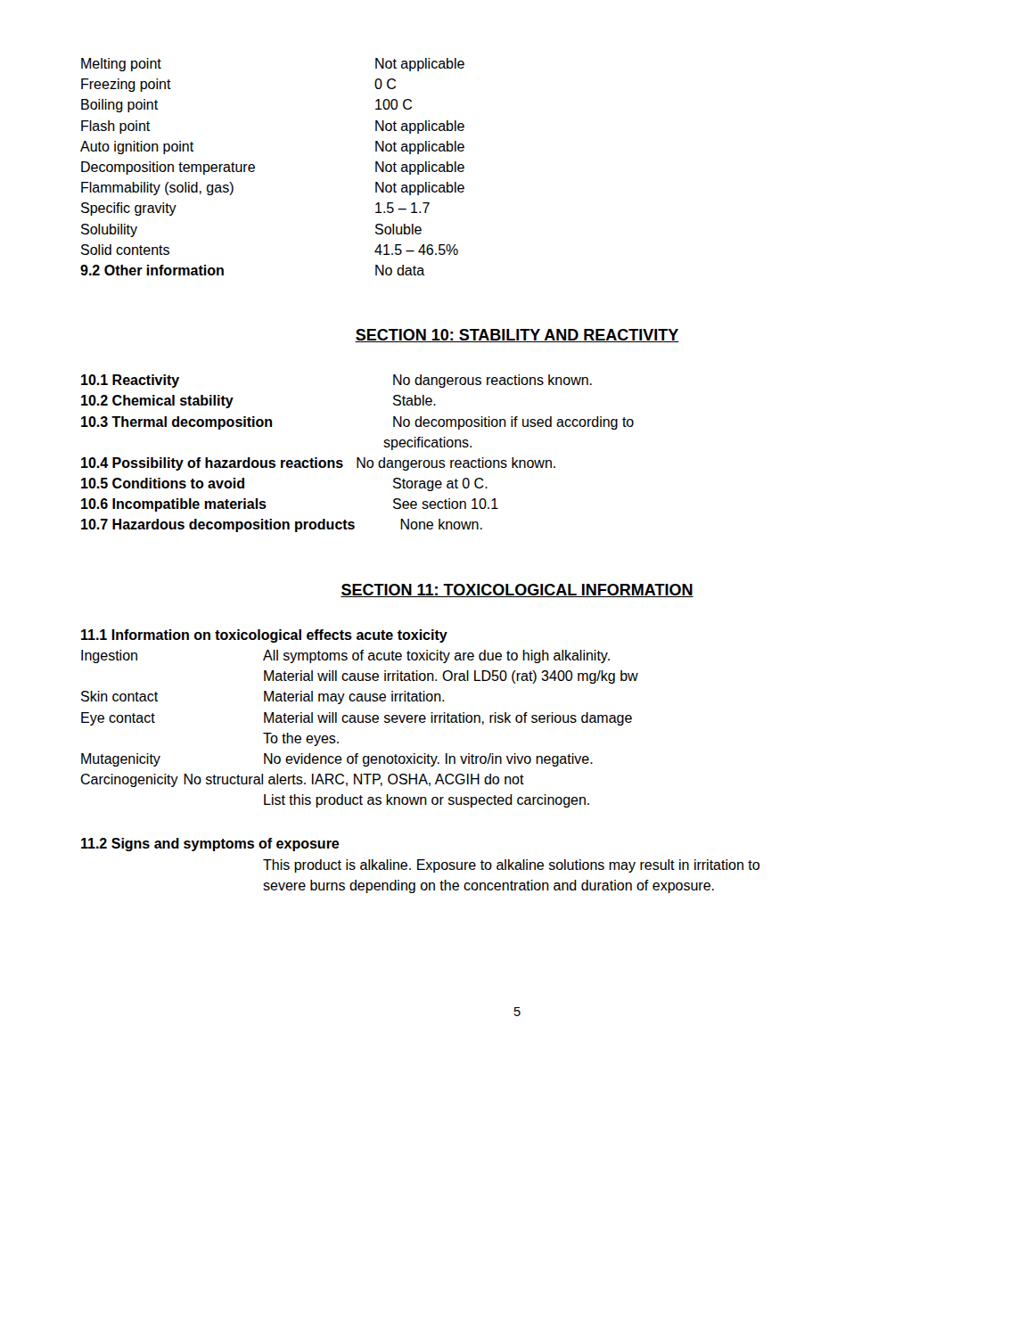Melting point
Not applicable
Freezing point
0 C
Boiling point
100 C
Flash point
Not applicable
Auto ignition point
Not applicable
Decomposition temperature
Not applicable
Flammability (solid, gas)
Not applicable
Specific gravity
1.5 – 1.7
Solubility
Soluble
Solid contents
41.5 – 46.5%
9.2 Other information
No data
SECTION 10: STABILITY AND REACTIVITY
10.1 Reactivity
No dangerous reactions known.
10.2 Chemical stability
Stable.
10.3 Thermal decomposition
No decomposition if used according to
specifications.
10.4 Possibility of hazardous reactions
No dangerous reactions known.
10.5 Conditions to avoid
Storage at 0 C.
10.6 Incompatible materials
See section 10.1
10.7 Hazardous decomposition products
None known.
SECTION 11: TOXICOLOGICAL INFORMATION
11.1 Information on toxicological effects acute toxicity
Ingestion
All symptoms of acute toxicity are due to high alkalinity.
Material will cause irritation. Oral LD50 (rat) 3400 mg/kg bw
Skin contact
Material may cause irritation.
Eye contact
Material will cause severe irritation, risk of serious damage
To the eyes.
Mutagenicity
No evidence of genotoxicity. In vitro/in vivo negative.
Carcinogenicity
No structural alerts. IARC, NTP, OSHA, ACGIH do not
List this product as known or suspected carcinogen.
11.2 Signs and symptoms of exposure
This product is alkaline. Exposure to alkaline solutions may result in irritation to
severe burns depending on the concentration and duration of exposure.
5